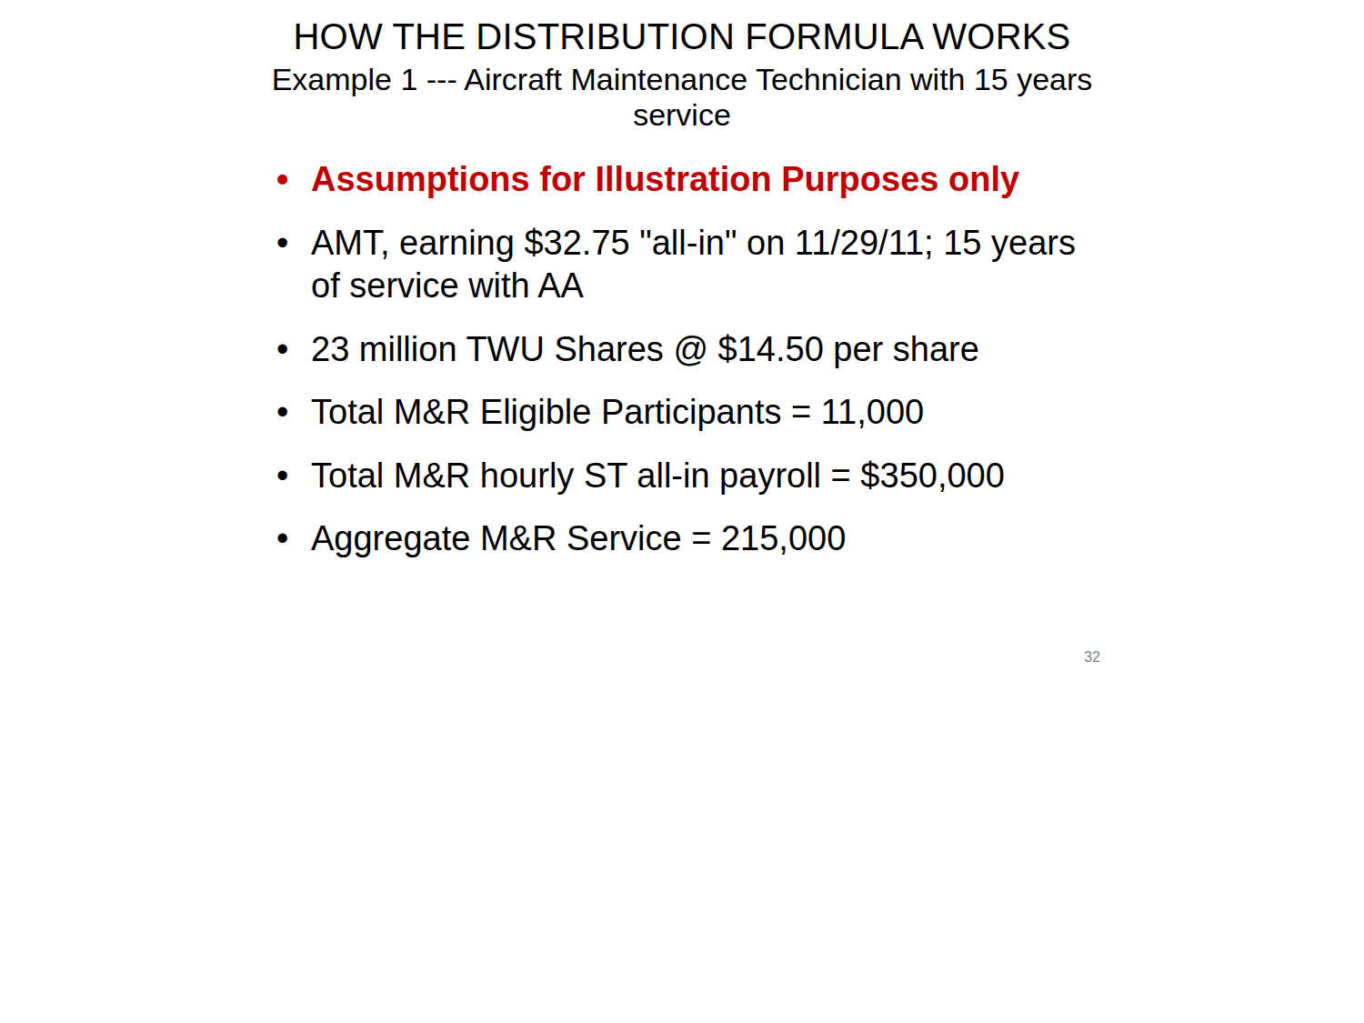HOW THE DISTRIBUTION FORMULA WORKS
Example 1 --- Aircraft Maintenance Technician with 15 years service
Assumptions for Illustration Purposes only
AMT, earning $32.75 "all-in" on 11/29/11; 15 years of service with AA
23 million TWU Shares @ $14.50 per share
Total M&R Eligible Participants = 11,000
Total M&R hourly ST all-in payroll = $350,000
Aggregate M&R Service = 215,000
32